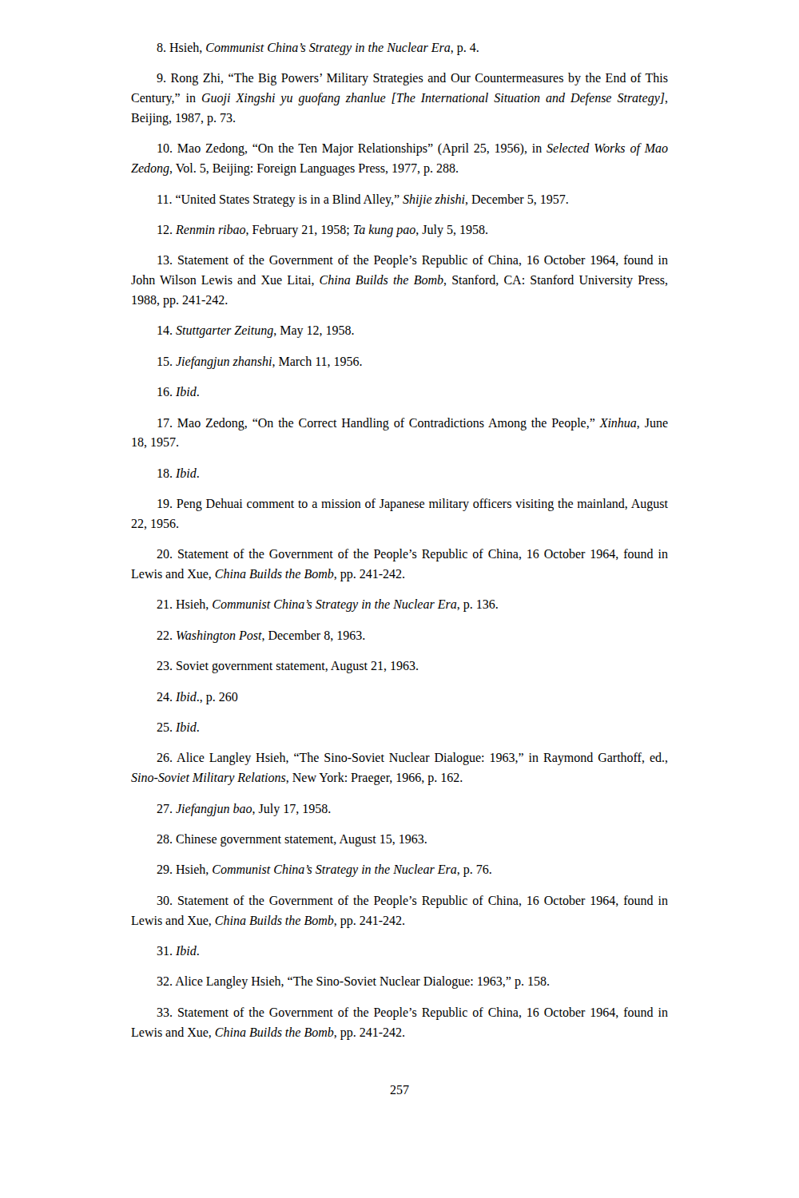Hsieh, Communist China’s Strategy in the Nuclear Era, p. 4.
Rong Zhi, “The Big Powers’ Military Strategies and Our Countermeasures by the End of This Century,” in Guoji Xingshi yu guofang zhanlue [The International Situation and Defense Strategy], Beijing, 1987, p. 73.
Mao Zedong, “On the Ten Major Relationships” (April 25, 1956), in Selected Works of Mao Zedong, Vol. 5, Beijing: Foreign Languages Press, 1977, p. 288.
“United States Strategy is in a Blind Alley,” Shijie zhishi, December 5, 1957.
Renmin ribao, February 21, 1958; Ta kung pao, July 5, 1958.
Statement of the Government of the People’s Republic of China, 16 October 1964, found in John Wilson Lewis and Xue Litai, China Builds the Bomb, Stanford, CA: Stanford University Press, 1988, pp. 241-242.
Stuttgarter Zeitung, May 12, 1958.
Jiefangjun zhanshi, March 11, 1956.
Ibid.
Mao Zedong, “On the Correct Handling of Contradictions Among the People,” Xinhua, June 18, 1957.
Ibid.
Peng Dehuai comment to a mission of Japanese military officers visiting the mainland, August 22, 1956.
Statement of the Government of the People’s Republic of China, 16 October 1964, found in Lewis and Xue, China Builds the Bomb, pp. 241-242.
Hsieh, Communist China’s Strategy in the Nuclear Era, p. 136.
Washington Post, December 8, 1963.
Soviet government statement, August 21, 1963.
Ibid., p. 260
Ibid.
Alice Langley Hsieh, “The Sino-Soviet Nuclear Dialogue: 1963,” in Raymond Garthoff, ed., Sino-Soviet Military Relations, New York: Praeger, 1966, p. 162.
Jiefangjun bao, July 17, 1958.
Chinese government statement, August 15, 1963.
Hsieh, Communist China’s Strategy in the Nuclear Era, p. 76.
Statement of the Government of the People’s Republic of China, 16 October 1964, found in Lewis and Xue, China Builds the Bomb, pp. 241-242.
Ibid.
Alice Langley Hsieh, “The Sino-Soviet Nuclear Dialogue: 1963,” p. 158.
Statement of the Government of the People’s Republic of China, 16 October 1964, found in Lewis and Xue, China Builds the Bomb, pp. 241-242.
257